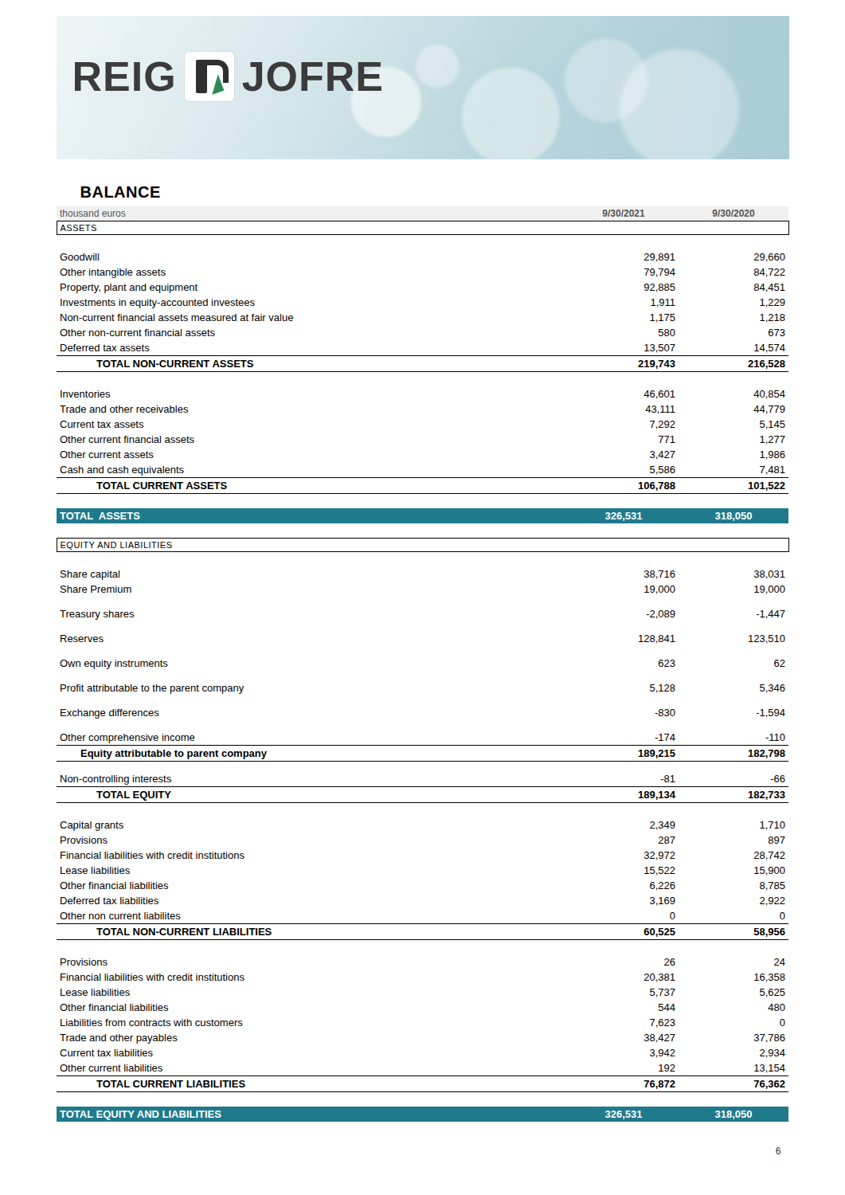REIG JOFRE
BALANCE
| thousand euros | 9/30/2021 | 9/30/2020 |
| ASSETS |
| Goodwill | 29,891 | 29,660 |
| Other intangible assets | 79,794 | 84,722 |
| Property, plant and equipment | 92,885 | 84,451 |
| Investments in equity-accounted investees | 1,911 | 1,229 |
| Non-current financial assets measured at fair value | 1,175 | 1,218 |
| Other non-current financial assets | 580 | 673 |
| Deferred tax assets | 13,507 | 14,574 |
| TOTAL NON-CURRENT ASSETS | 219,743 | 216,528 |
| Inventories | 46,601 | 40,854 |
| Trade and other receivables | 43,111 | 44,779 |
| Current tax assets | 7,292 | 5,145 |
| Other current financial assets | 771 | 1,277 |
| Other current assets | 3,427 | 1,986 |
| Cash and cash equivalents | 5,586 | 7,481 |
| TOTAL CURRENT ASSETS | 106,788 | 101,522 |
| TOTAL ASSETS | 326,531 | 318,050 |
| EQUITY AND LIABILITIES |
| Share capital | 38,716 | 38,031 |
| Share Premium | 19,000 | 19,000 |
| Treasury shares | -2,089 | -1,447 |
| Reserves | 128,841 | 123,510 |
| Own equity instruments | 623 | 62 |
| Profit attributable to the parent company | 5,128 | 5,346 |
| Exchange differences | -830 | -1,594 |
| Other comprehensive income | -174 | -110 |
| Equity attributable to parent company | 189,215 | 182,798 |
| Non-controlling interests | -81 | -66 |
| TOTAL EQUITY | 189,134 | 182,733 |
| Capital grants | 2,349 | 1,710 |
| Provisions | 287 | 897 |
| Financial liabilities with credit institutions | 32,972 | 28,742 |
| Lease liabilities | 15,522 | 15,900 |
| Other financial liabilities | 6,226 | 8,785 |
| Deferred tax liabilities | 3,169 | 2,922 |
| Other non current liabilites | 0 | 0 |
| TOTAL NON-CURRENT LIABILITIES | 60,525 | 58,956 |
| Provisions | 26 | 24 |
| Financial liabilities with credit institutions | 20,381 | 16,358 |
| Lease liabilities | 5,737 | 5,625 |
| Other financial liabilities | 544 | 480 |
| Liabilities from contracts with customers | 7,623 | 0 |
| Trade and other payables | 38,427 | 37,786 |
| Current tax liabilities | 3,942 | 2,934 |
| Other current liabilities | 192 | 13,154 |
| TOTAL CURRENT LIABILITIES | 76,872 | 76,362 |
| TOTAL EQUITY AND LIABILITIES | 326,531 | 318,050 |
6